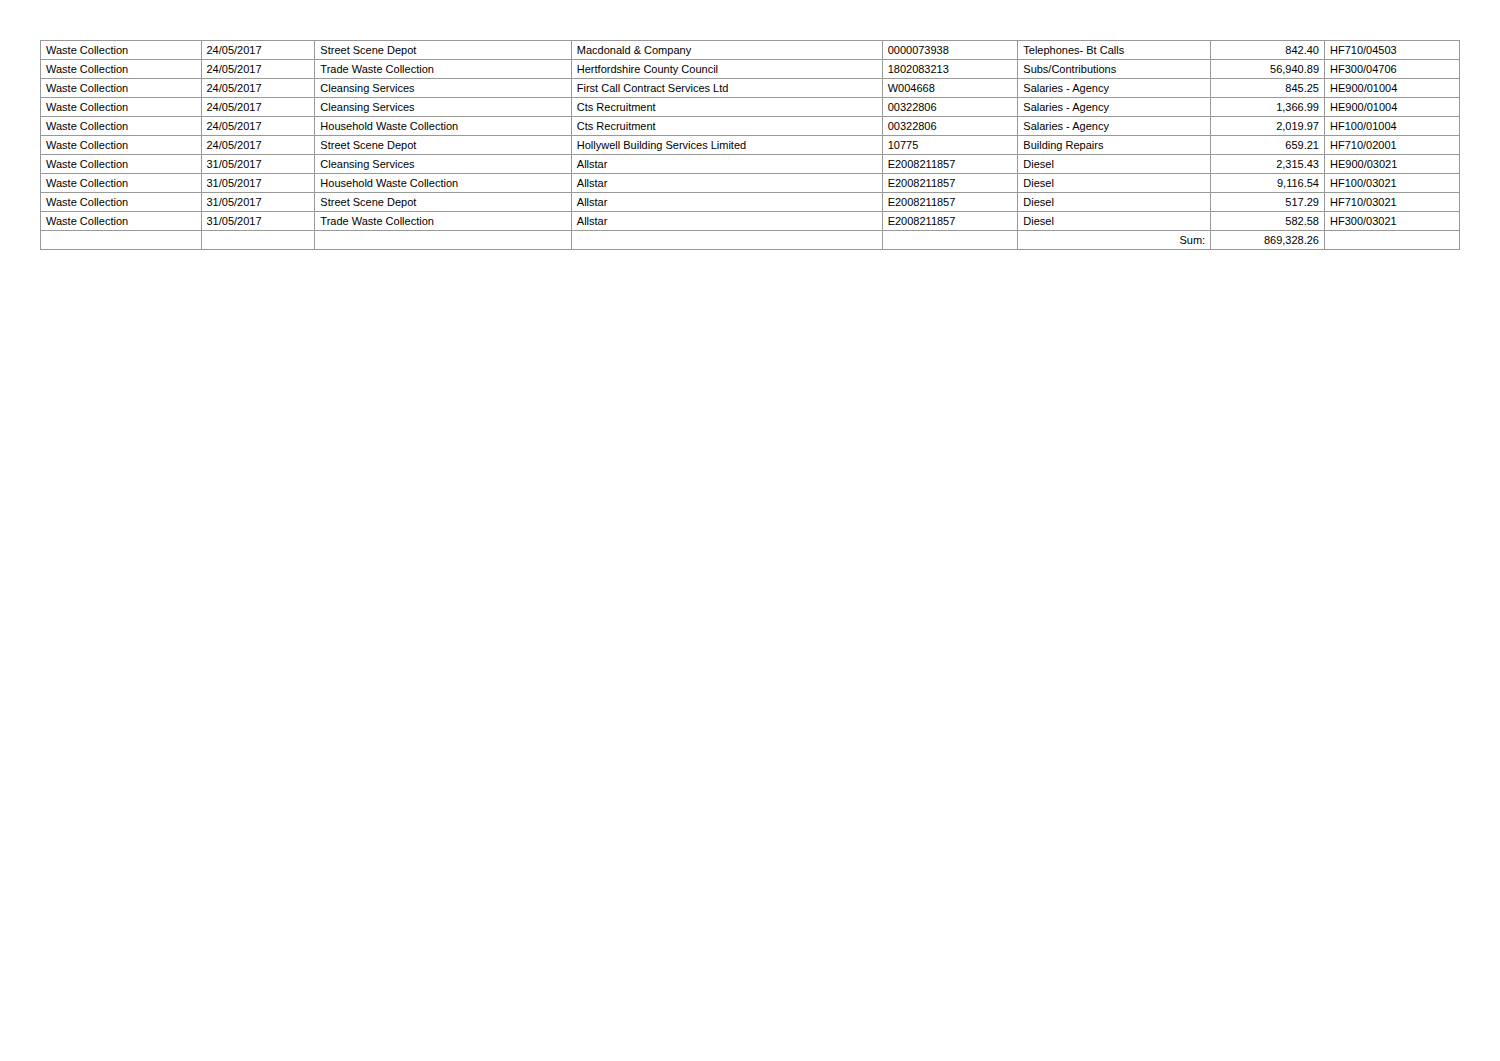| Waste Collection | 24/05/2017 | Street Scene Depot | Macdonald & Company | 0000073938 | Telephones- Bt Calls | 842.40 | HF710/04503 |
| Waste Collection | 24/05/2017 | Trade Waste Collection | Hertfordshire County Council | 1802083213 | Subs/Contributions | 56,940.89 | HF300/04706 |
| Waste Collection | 24/05/2017 | Cleansing Services | First Call Contract Services Ltd | W004668 | Salaries - Agency | 845.25 | HE900/01004 |
| Waste Collection | 24/05/2017 | Cleansing Services | Cts Recruitment | 00322806 | Salaries - Agency | 1,366.99 | HE900/01004 |
| Waste Collection | 24/05/2017 | Household Waste Collection | Cts Recruitment | 00322806 | Salaries - Agency | 2,019.97 | HF100/01004 |
| Waste Collection | 24/05/2017 | Street Scene Depot | Hollywell Building Services Limited | 10775 | Building Repairs | 659.21 | HF710/02001 |
| Waste Collection | 31/05/2017 | Cleansing Services | Allstar | E2008211857 | Diesel | 2,315.43 | HE900/03021 |
| Waste Collection | 31/05/2017 | Household Waste Collection | Allstar | E2008211857 | Diesel | 9,116.54 | HF100/03021 |
| Waste Collection | 31/05/2017 | Street Scene Depot | Allstar | E2008211857 | Diesel | 517.29 | HF710/03021 |
| Waste Collection | 31/05/2017 | Trade Waste Collection | Allstar | E2008211857 | Diesel | 582.58 | HF300/03021 |
| | | | | | Sum: | 869,328.26 | |